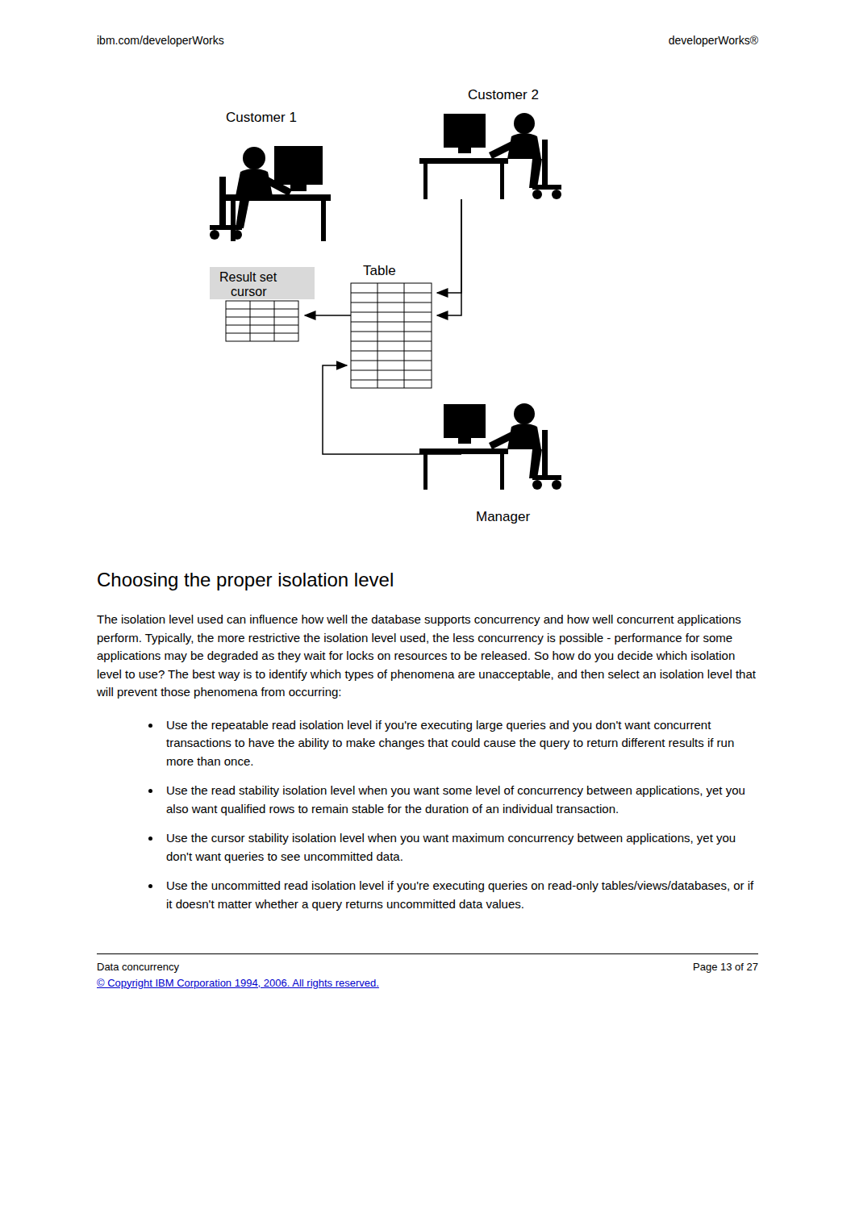ibm.com/developerWorks
developerWorks®
Diagram of concurrent access to a table Customer 1 reads from a result set cursor populated from a table; Customer 2 and a Manager both access the same table concurrently. Customer 1 Customer 2 Table Manager Result set cursor
Choosing the proper isolation level
The isolation level used can influence how well the database supports concurrency and how well concurrent applications perform. Typically, the more restrictive the isolation level used, the less concurrency is possible - performance for some applications may be degraded as they wait for locks on resources to be released. So how do you decide which isolation level to use? The best way is to identify which types of phenomena are unacceptable, and then select an isolation level that will prevent those phenomena from occurring:
Use the repeatable read isolation level if you're executing large queries and you don't want concurrent transactions to have the ability to make changes that could cause the query to return different results if run more than once.
Use the read stability isolation level when you want some level of concurrency between applications, yet you also want qualified rows to remain stable for the duration of an individual transaction.
Use the cursor stability isolation level when you want maximum concurrency between applications, yet you don't want queries to see uncommitted data.
Use the uncommitted read isolation level if you're executing queries on read-only tables/views/databases, or if it doesn't matter whether a query returns uncommitted data values.
Data concurrency © Copyright IBM Corporation 1994, 2006. All rights reserved.
Page 13 of 27